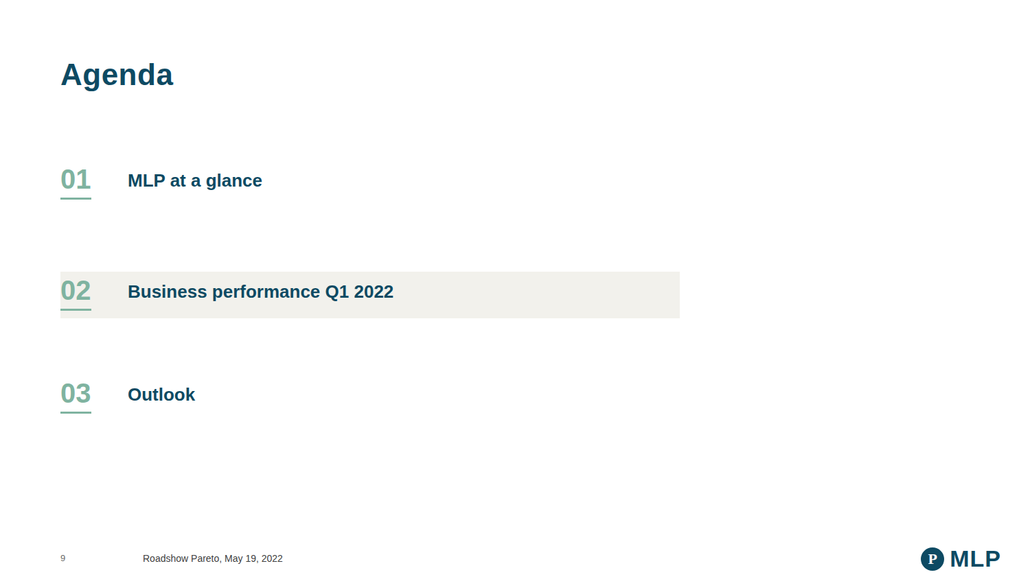Agenda
01 MLP at a glance
02 Business performance Q1 2022
03 Outlook
9
Roadshow Pareto, May 19, 2022
P
MLP